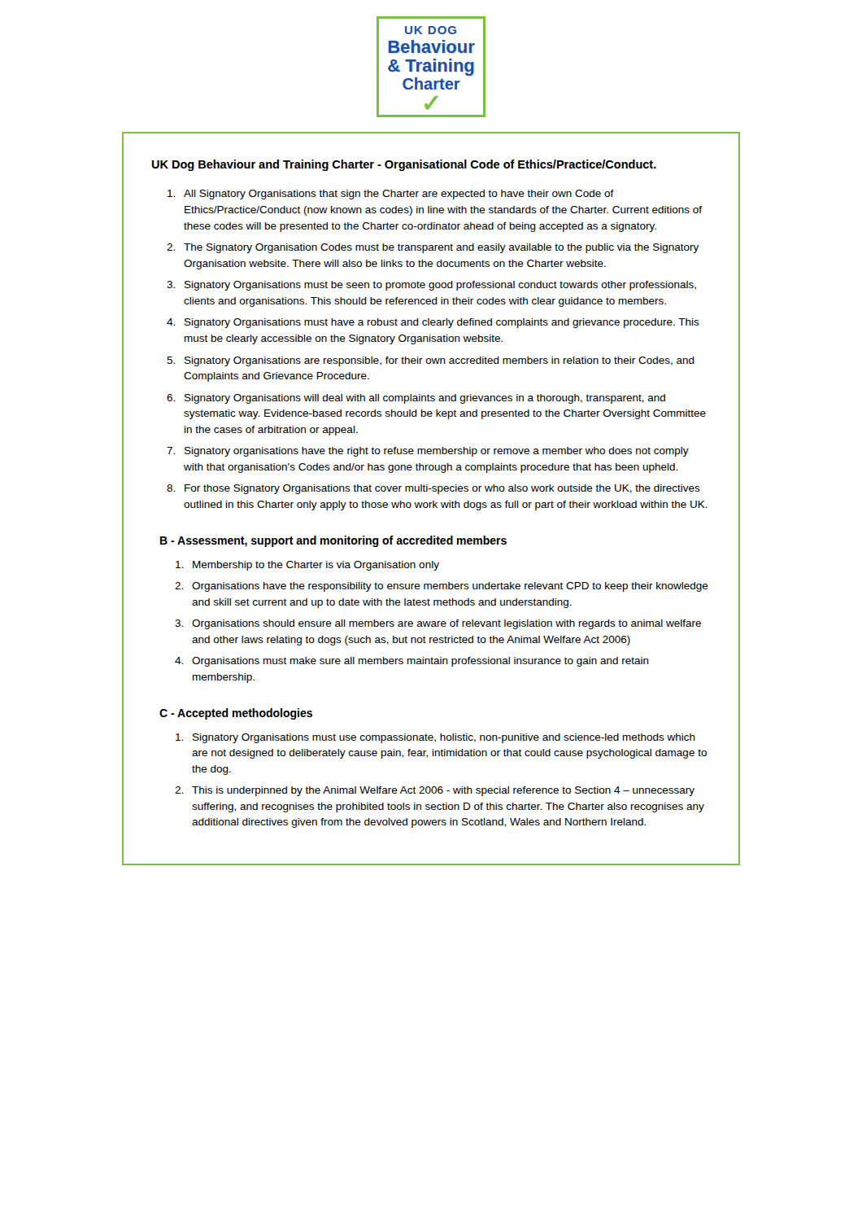UK DOG
Behaviour & Training
Charter
✓
UK Dog Behaviour and Training Charter - Organisational Code of Ethics/Practice/Conduct.
All Signatory Organisations that sign the Charter are expected to have their own Code of Ethics/Practice/Conduct (now known as codes) in line with the standards of the Charter. Current editions of these codes will be presented to the Charter co-ordinator ahead of being accepted as a signatory.
The Signatory Organisation Codes must be transparent and easily available to the public via the Signatory Organisation website. There will also be links to the documents on the Charter website.
Signatory Organisations must be seen to promote good professional conduct towards other professionals, clients and organisations. This should be referenced in their codes with clear guidance to members.
Signatory Organisations must have a robust and clearly defined complaints and grievance procedure. This must be clearly accessible on the Signatory Organisation website.
Signatory Organisations are responsible, for their own accredited members in relation to their Codes, and Complaints and Grievance Procedure.
Signatory Organisations will deal with all complaints and grievances in a thorough, transparent, and systematic way. Evidence-based records should be kept and presented to the Charter Oversight Committee in the cases of arbitration or appeal.
Signatory organisations have the right to refuse membership or remove a member who does not comply with that organisation's Codes and/or has gone through a complaints procedure that has been upheld.
For those Signatory Organisations that cover multi-species or who also work outside the UK, the directives outlined in this Charter only apply to those who work with dogs as full or part of their workload within the UK.
B - Assessment, support and monitoring of accredited members
Membership to the Charter is via Organisation only
Organisations have the responsibility to ensure members undertake relevant CPD to keep their knowledge and skill set current and up to date with the latest methods and understanding.
Organisations should ensure all members are aware of relevant legislation with regards to animal welfare and other laws relating to dogs (such as, but not restricted to the Animal Welfare Act 2006)
Organisations must make sure all members maintain professional insurance to gain and retain membership.
C - Accepted methodologies
Signatory Organisations must use compassionate, holistic, non-punitive and science-led methods which are not designed to deliberately cause pain, fear, intimidation or that could cause psychological damage to the dog.
This is underpinned by the Animal Welfare Act 2006 - with special reference to Section 4 – unnecessary suffering, and recognises the prohibited tools in section D of this charter. The Charter also recognises any additional directives given from the devolved powers in Scotland, Wales and Northern Ireland.